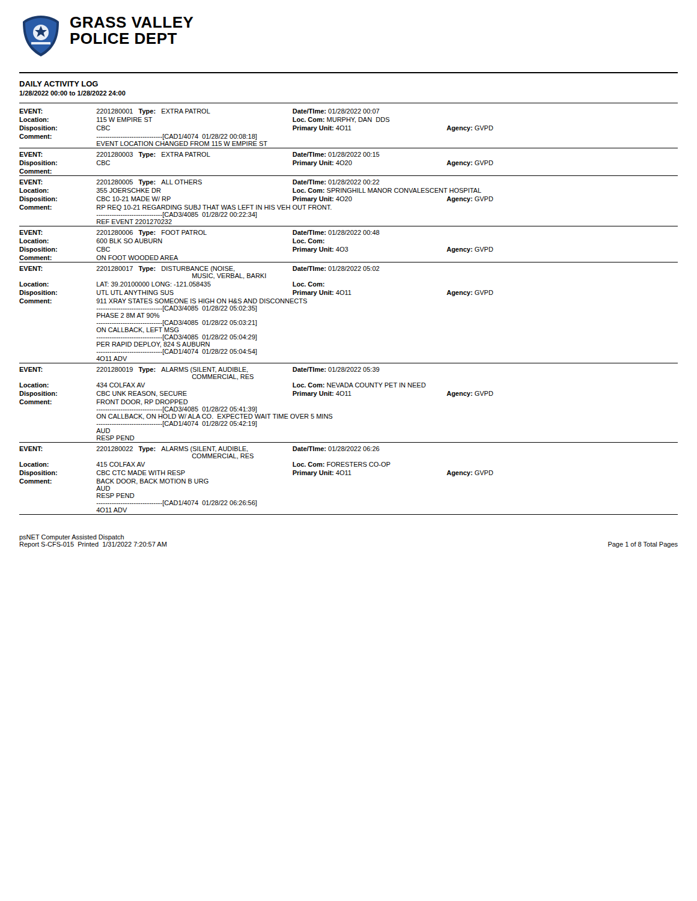GRASS VALLEY
POLICE DEPT
DAILY ACTIVITY LOG
1/28/2022 00:00 to 1/28/2022 24:00
| EVENT: | 2201280001 Type: EXTRA PATROL | Date/TIme: 01/28/2022 00:07 | |
| Location: | 115 W EMPIRE ST | Loc. Com: MURPHY, DAN DDS | |
| Disposition: | CBC | Primary Unit: 4O11 | Agency: GVPD |
| Comment: | ------------------------------[CAD1/4074 01/28/22 00:08:18] EVENT LOCATION CHANGED FROM 115 W EMPIRE ST |
| EVENT: | 2201280003 Type: EXTRA PATROL | Date/TIme: 01/28/2022 00:15 | |
| Disposition: | CBC | Primary Unit: 4O20 | Agency: GVPD |
| Comment: | |
| EVENT: | 2201280005 Type: ALL OTHERS | Date/TIme: 01/28/2022 00:22 | |
| Location: | 355 JOERSCHKE DR | Loc. Com: SPRINGHILL MANOR CONVALESCENT HOSPITAL |
| Disposition: | CBC 10-21 MADE W/ RP | Primary Unit: 4O20 | Agency: GVPD |
| Comment: | RP REQ 10-21 REGARDING SUBJ THAT WAS LEFT IN HIS VEH OUT FRONT. ------------------------------[CAD3/4085 01/28/22 00:22:34] REF EVENT 2201270232 |
| EVENT: | 2201280006 Type: FOOT PATROL | Date/TIme: 01/28/2022 00:48 | |
| Location: | 600 BLK SO AUBURN | Loc. Com: | |
| Disposition: | CBC | Primary Unit: 4O3 | Agency: GVPD |
| Comment: | ON FOOT WOODED AREA |
| EVENT: | 2201280017 Type: DISTURBANCE (NOISE, MUSIC, VERBAL, BARKI | Date/TIme: 01/28/2022 05:02 | |
| Location: | LAT: 39.20100000 LONG: -121.058435 | Loc. Com: | |
| Disposition: | UTL UTL ANYTHING SUS | Primary Unit: 4O11 | Agency: GVPD |
| Comment: | 911 XRAY STATES SOMEONE IS HIGH ON H&S AND DISCONNECTS ------------------------------[CAD3/4085 01/28/22 05:02:35] PHASE 2 8M AT 90% ------------------------------[CAD3/4085 01/28/22 05:03:21] ON CALLBACK, LEFT MSG ------------------------------[CAD3/4085 01/28/22 05:04:29] PER RAPID DEPLOY, 824 S AUBURN ------------------------------[CAD1/4074 01/28/22 05:04:54] 4O11 ADV |
| EVENT: | 2201280019 Type: ALARMS (SILENT, AUDIBLE, COMMERCIAL, RES | Date/TIme: 01/28/2022 05:39 | |
| Location: | 434 COLFAX AV | Loc. Com: NEVADA COUNTY PET IN NEED |
| Disposition: | CBC UNK REASON, SECURE | Primary Unit: 4O11 | Agency: GVPD |
| Comment: | FRONT DOOR, RP DROPPED ------------------------------[CAD3/4085 01/28/22 05:41:39] ON CALLBACK, ON HOLD W/ ALA CO. EXPECTED WAIT TIME OVER 5 MINS ------------------------------[CAD1/4074 01/28/22 05:42:19] AUD RESP PEND |
| EVENT: | 2201280022 Type: ALARMS (SILENT, AUDIBLE, COMMERCIAL, RES | Date/TIme: 01/28/2022 06:26 | |
| Location: | 415 COLFAX AV | Loc. Com: FORESTERS CO-OP |
| Disposition: | CBC CTC MADE WITH RESP | Primary Unit: 4O11 | Agency: GVPD |
| Comment: | BACK DOOR, BACK MOTION B URG AUD RESP PEND ------------------------------[CAD1/4074 01/28/22 06:26:56] 4O11 ADV |
psNET Computer Assisted Dispatch
Report S-CFS-015 Printed 1/31/2022 7:20:57 AM
Page 1 of 8 Total Pages